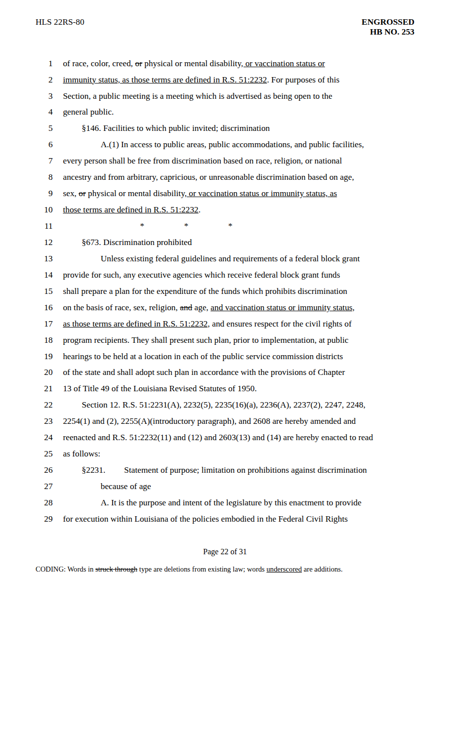HLS 22RS-80
ENGROSSED
HB NO. 253
of race, color, creed, or physical or mental disability, or vaccination status or
immunity status, as those terms are defined in R.S. 51:2232. For purposes of this
Section, a public meeting is a meeting which is advertised as being open to the
general public.
§146. Facilities to which public invited; discrimination
A.(1) In access to public areas, public accommodations, and public facilities,
every person shall be free from discrimination based on race, religion, or national
ancestry and from arbitrary, capricious, or unreasonable discrimination based on age,
sex, or physical or mental disability, or vaccination status or immunity status, as
those terms are defined in R.S. 51:2232.
* * *
§673. Discrimination prohibited
Unless existing federal guidelines and requirements of a federal block grant
provide for such, any executive agencies which receive federal block grant funds
shall prepare a plan for the expenditure of the funds which prohibits discrimination
on the basis of race, sex, religion, and age, and vaccination status or immunity status,
as those terms are defined in R.S. 51:2232, and ensures respect for the civil rights of
program recipients. They shall present such plan, prior to implementation, at public
hearings to be held at a location in each of the public service commission districts
of the state and shall adopt such plan in accordance with the provisions of Chapter
13 of Title 49 of the Louisiana Revised Statutes of 1950.
Section 12. R.S. 51:2231(A), 2232(5), 2235(16)(a), 2236(A), 2237(2), 2247, 2248,
2254(1) and (2), 2255(A)(introductory paragraph), and 2608 are hereby amended and
reenacted and R.S. 51:2232(11) and (12) and 2603(13) and (14) are hereby enacted to read
as follows:
§2231. Statement of purpose; limitation on prohibitions against discrimination
because of age
A. It is the purpose and intent of the legislature by this enactment to provide
for execution within Louisiana of the policies embodied in the Federal Civil Rights
Page 22 of 31
CODING: Words in struck through type are deletions from existing law; words underscored are additions.